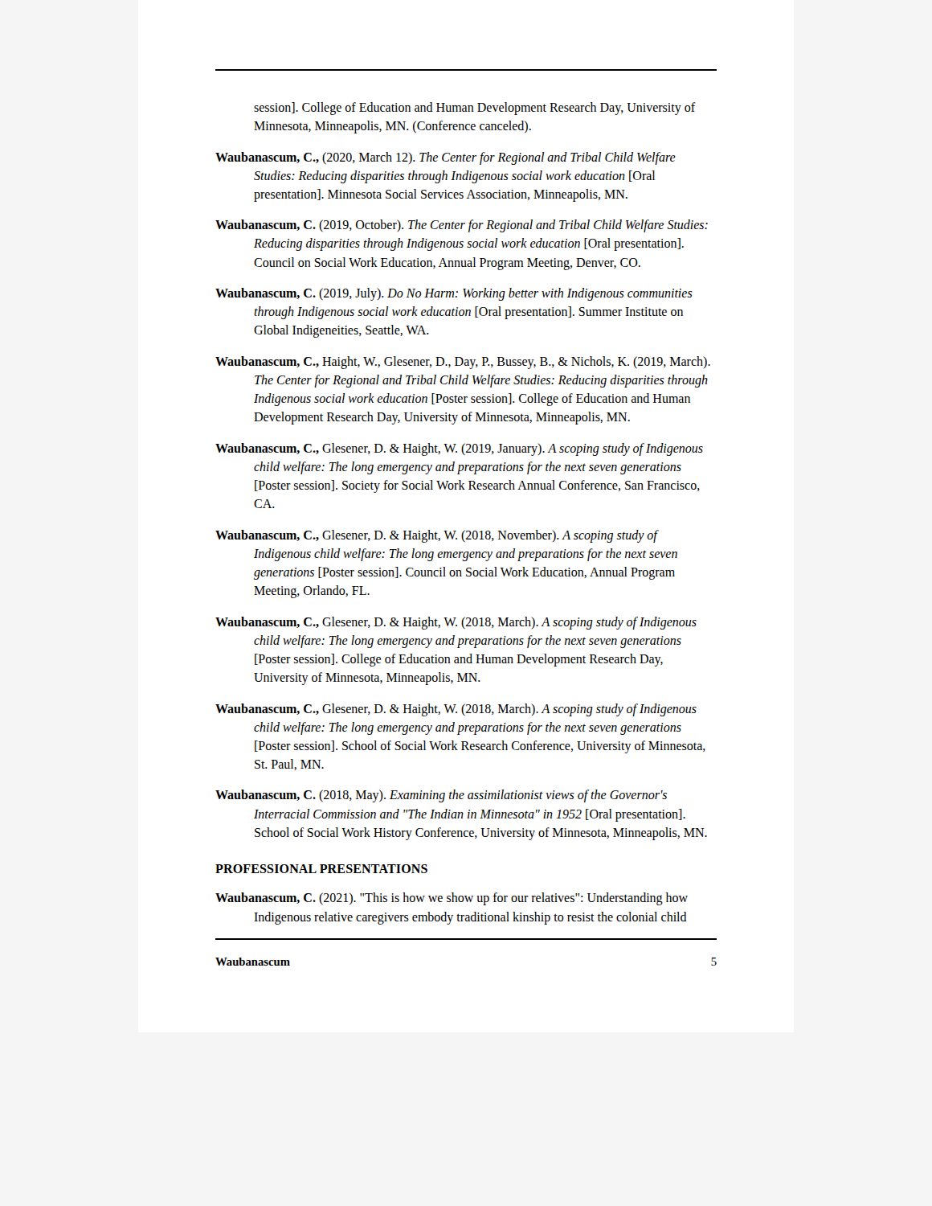session]. College of Education and Human Development Research Day, University of Minnesota, Minneapolis, MN. (Conference canceled).
Waubanascum, C., (2020, March 12). The Center for Regional and Tribal Child Welfare Studies: Reducing disparities through Indigenous social work education [Oral presentation]. Minnesota Social Services Association, Minneapolis, MN.
Waubanascum, C. (2019, October). The Center for Regional and Tribal Child Welfare Studies: Reducing disparities through Indigenous social work education [Oral presentation]. Council on Social Work Education, Annual Program Meeting, Denver, CO.
Waubanascum, C. (2019, July). Do No Harm: Working better with Indigenous communities through Indigenous social work education [Oral presentation]. Summer Institute on Global Indigeneities, Seattle, WA.
Waubanascum, C., Haight, W., Glesener, D., Day, P., Bussey, B., & Nichols, K. (2019, March). The Center for Regional and Tribal Child Welfare Studies: Reducing disparities through Indigenous social work education [Poster session]. College of Education and Human Development Research Day, University of Minnesota, Minneapolis, MN.
Waubanascum, C., Glesener, D. & Haight, W. (2019, January). A scoping study of Indigenous child welfare: The long emergency and preparations for the next seven generations [Poster session]. Society for Social Work Research Annual Conference, San Francisco, CA.
Waubanascum, C., Glesener, D. & Haight, W. (2018, November). A scoping study of Indigenous child welfare: The long emergency and preparations for the next seven generations [Poster session]. Council on Social Work Education, Annual Program Meeting, Orlando, FL.
Waubanascum, C., Glesener, D. & Haight, W. (2018, March). A scoping study of Indigenous child welfare: The long emergency and preparations for the next seven generations [Poster session]. College of Education and Human Development Research Day, University of Minnesota, Minneapolis, MN.
Waubanascum, C., Glesener, D. & Haight, W. (2018, March). A scoping study of Indigenous child welfare: The long emergency and preparations for the next seven generations [Poster session]. School of Social Work Research Conference, University of Minnesota, St. Paul, MN.
Waubanascum, C. (2018, May). Examining the assimilationist views of the Governor's Interracial Commission and "The Indian in Minnesota" in 1952 [Oral presentation]. School of Social Work History Conference, University of Minnesota, Minneapolis, MN.
Professional Presentations
Waubanascum, C. (2021). "This is how we show up for our relatives": Understanding how Indigenous relative caregivers embody traditional kinship to resist the colonial child
Waubanascum 5